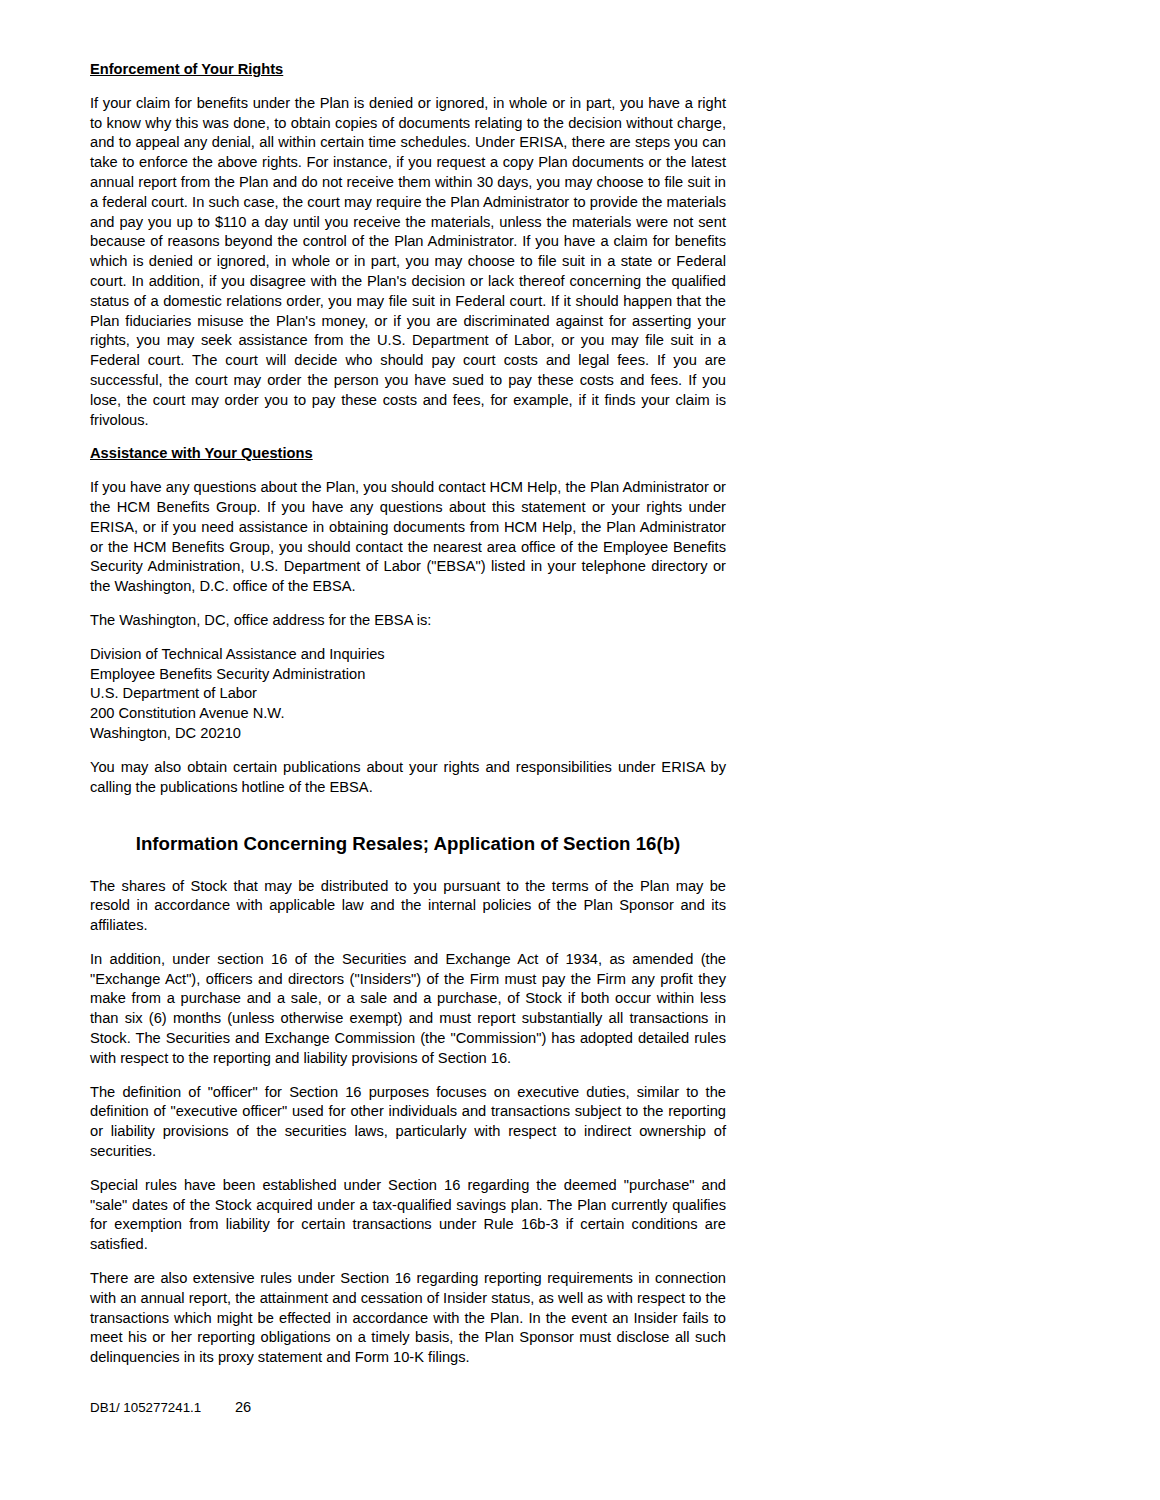Enforcement of Your Rights
If your claim for benefits under the Plan is denied or ignored, in whole or in part, you have a right to know why this was done, to obtain copies of documents relating to the decision without charge, and to appeal any denial, all within certain time schedules. Under ERISA, there are steps you can take to enforce the above rights. For instance, if you request a copy Plan documents or the latest annual report from the Plan and do not receive them within 30 days, you may choose to file suit in a federal court. In such case, the court may require the Plan Administrator to provide the materials and pay you up to $110 a day until you receive the materials, unless the materials were not sent because of reasons beyond the control of the Plan Administrator. If you have a claim for benefits which is denied or ignored, in whole or in part, you may choose to file suit in a state or Federal court. In addition, if you disagree with the Plan's decision or lack thereof concerning the qualified status of a domestic relations order, you may file suit in Federal court. If it should happen that the Plan fiduciaries misuse the Plan's money, or if you are discriminated against for asserting your rights, you may seek assistance from the U.S. Department of Labor, or you may file suit in a Federal court. The court will decide who should pay court costs and legal fees. If you are successful, the court may order the person you have sued to pay these costs and fees. If you lose, the court may order you to pay these costs and fees, for example, if it finds your claim is frivolous.
Assistance with Your Questions
If you have any questions about the Plan, you should contact HCM Help, the Plan Administrator or the HCM Benefits Group. If you have any questions about this statement or your rights under ERISA, or if you need assistance in obtaining documents from HCM Help, the Plan Administrator or the HCM Benefits Group, you should contact the nearest area office of the Employee Benefits Security Administration, U.S. Department of Labor ("EBSA") listed in your telephone directory or the Washington, D.C. office of the EBSA.
The Washington, DC, office address for the EBSA is:
Division of Technical Assistance and Inquiries Employee Benefits Security Administration U.S. Department of Labor 200 Constitution Avenue N.W. Washington, DC 20210
You may also obtain certain publications about your rights and responsibilities under ERISA by calling the publications hotline of the EBSA.
Information Concerning Resales; Application of Section 16(b)
The shares of Stock that may be distributed to you pursuant to the terms of the Plan may be resold in accordance with applicable law and the internal policies of the Plan Sponsor and its affiliates.
In addition, under section 16 of the Securities and Exchange Act of 1934, as amended (the "Exchange Act"), officers and directors ("Insiders") of the Firm must pay the Firm any profit they make from a purchase and a sale, or a sale and a purchase, of Stock if both occur within less than six (6) months (unless otherwise exempt) and must report substantially all transactions in Stock. The Securities and Exchange Commission (the "Commission") has adopted detailed rules with respect to the reporting and liability provisions of Section 16.
The definition of "officer" for Section 16 purposes focuses on executive duties, similar to the definition of "executive officer" used for other individuals and transactions subject to the reporting or liability provisions of the securities laws, particularly with respect to indirect ownership of securities.
Special rules have been established under Section 16 regarding the deemed "purchase" and "sale" dates of the Stock acquired under a tax-qualified savings plan. The Plan currently qualifies for exemption from liability for certain transactions under Rule 16b-3 if certain conditions are satisfied.
There are also extensive rules under Section 16 regarding reporting requirements in connection with an annual report, the attainment and cessation of Insider status, as well as with respect to the transactions which might be effected in accordance with the Plan. In the event an Insider fails to meet his or her reporting obligations on a timely basis, the Plan Sponsor must disclose all such delinquencies in its proxy statement and Form 10-K filings.
DB1/ 105277241.1 26